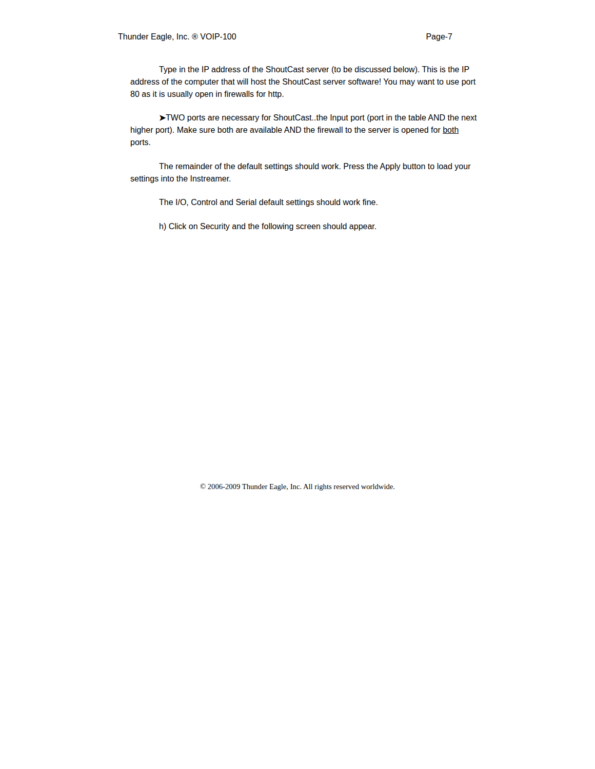Thunder Eagle, Inc. ® VOIP-100
Page-7
Type in the IP address of the ShoutCast server (to be discussed below). This is the IP address of the computer that will host the ShoutCast server software! You may want to use port 80 as it is usually open in firewalls for http.
➤TWO ports are necessary for ShoutCast..the Input port (port in the table AND the next higher port). Make sure both are available AND the firewall to the server is opened for both ports.
The remainder of the default settings should work. Press the Apply button to load your settings into the Instreamer.
The I/O, Control and Serial default settings should work fine.
h) Click on Security and the following screen should appear.
© 2006-2009 Thunder Eagle, Inc. All rights reserved worldwide.